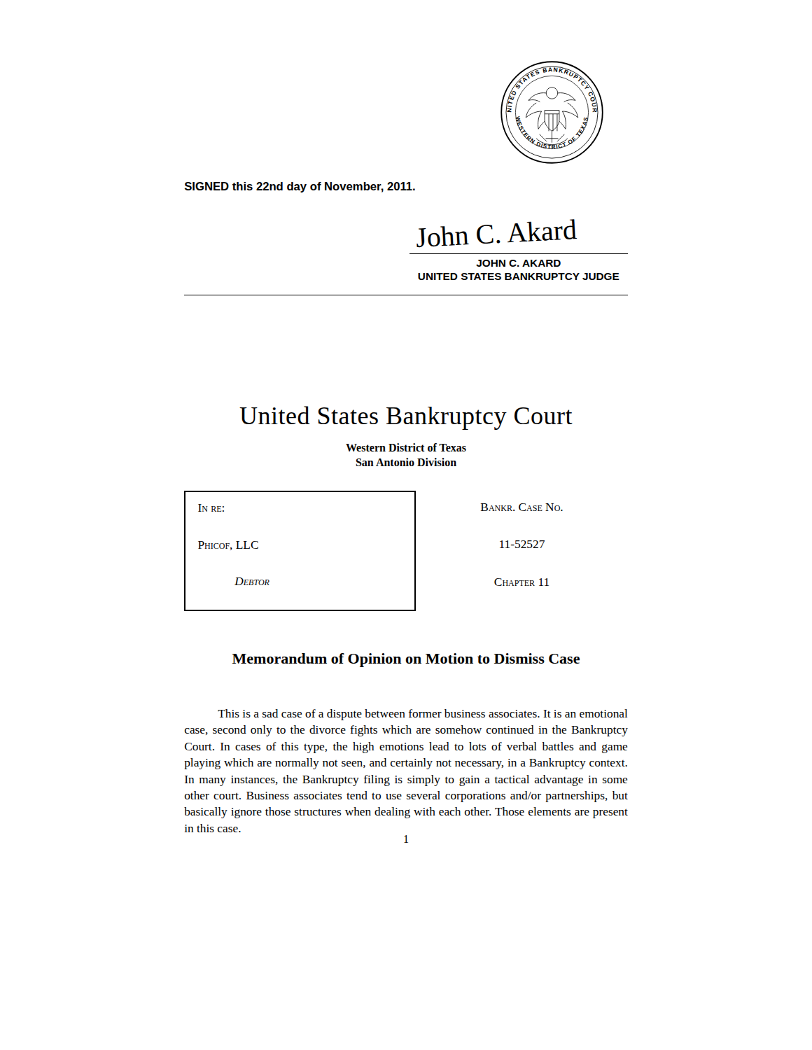UNITED STATES BANKRUPTCY COURT WESTERN DISTRICT OF TEXAS
SIGNED this 22nd day of November, 2011.
John C. Akard
JOHN C. AKARD
UNITED STATES BANKRUPTCY JUDGE
United States Bankruptcy Court
Western District of Texas
San Antonio Division
| In re : Phicof, LLC Debtor | Bankr. Case No. 11-52527 Chapter 11 |
Memorandum of Opinion on Motion to Dismiss Case
This is a sad case of a dispute between former business associates. It is an emotional case, second only to the divorce fights which are somehow continued in the Bankruptcy Court. In cases of this type, the high emotions lead to lots of verbal battles and game playing which are normally not seen, and certainly not necessary, in a Bankruptcy context. In many instances, the Bankruptcy filing is simply to gain a tactical advantage in some other court. Business associates tend to use several corporations and/or partnerships, but basically ignore those structures when dealing with each other. Those elements are present in this case.
1